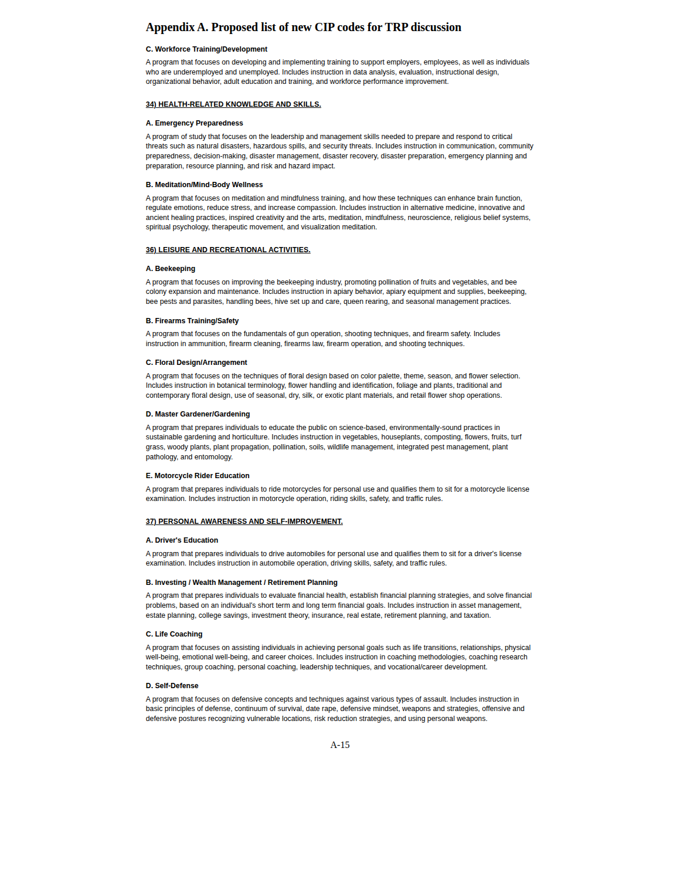Appendix A. Proposed list of new CIP codes for TRP discussion
C. Workforce Training/Development
A program that focuses on developing and implementing training to support employers, employees, as well as individuals who are underemployed and unemployed. Includes instruction in data analysis, evaluation, instructional design, organizational behavior, adult education and training, and workforce performance improvement.
34) HEALTH-RELATED KNOWLEDGE AND SKILLS.
A. Emergency Preparedness
A program of study that focuses on the leadership and management skills needed to prepare and respond to critical threats such as natural disasters, hazardous spills, and security threats. Includes instruction in communication, community preparedness, decision-making, disaster management, disaster recovery, disaster preparation, emergency planning and preparation, resource planning, and risk and hazard impact.
B. Meditation/Mind-Body Wellness
A program that focuses on meditation and mindfulness training, and how these techniques can enhance brain function, regulate emotions, reduce stress, and increase compassion. Includes instruction in alternative medicine, innovative and ancient healing practices, inspired creativity and the arts, meditation, mindfulness, neuroscience, religious belief systems, spiritual psychology, therapeutic movement, and visualization meditation.
36) LEISURE AND RECREATIONAL ACTIVITIES.
A. Beekeeping
A program that focuses on improving the beekeeping industry, promoting pollination of fruits and vegetables, and bee colony expansion and maintenance. Includes instruction in apiary behavior, apiary equipment and supplies, beekeeping, bee pests and parasites, handling bees, hive set up and care, queen rearing, and seasonal management practices.
B. Firearms Training/Safety
A program that focuses on the fundamentals of gun operation, shooting techniques, and firearm safety. Includes instruction in ammunition, firearm cleaning, firearms law, firearm operation, and shooting techniques.
C. Floral Design/Arrangement
A program that focuses on the techniques of floral design based on color palette, theme, season, and flower selection. Includes instruction in botanical terminology, flower handling and identification, foliage and plants, traditional and contemporary floral design, use of seasonal, dry, silk, or exotic plant materials, and retail flower shop operations.
D. Master Gardener/Gardening
A program that prepares individuals to educate the public on science-based, environmentally-sound practices in sustainable gardening and horticulture. Includes instruction in vegetables, houseplants, composting, flowers, fruits, turf grass, woody plants, plant propagation, pollination, soils, wildlife management, integrated pest management, plant pathology, and entomology.
E. Motorcycle Rider Education
A program that prepares individuals to ride motorcycles for personal use and qualifies them to sit for a motorcycle license examination. Includes instruction in motorcycle operation, riding skills, safety, and traffic rules.
37) PERSONAL AWARENESS AND SELF-IMPROVEMENT.
A. Driver's Education
A program that prepares individuals to drive automobiles for personal use and qualifies them to sit for a driver's license examination. Includes instruction in automobile operation, driving skills, safety, and traffic rules.
B. Investing / Wealth Management / Retirement Planning
A program that prepares individuals to evaluate financial health, establish financial planning strategies, and solve financial problems, based on an individual's short term and long term financial goals. Includes instruction in asset management, estate planning, college savings, investment theory, insurance, real estate, retirement planning, and taxation.
C. Life Coaching
A program that focuses on assisting individuals in achieving personal goals such as life transitions, relationships, physical well-being, emotional well-being, and career choices. Includes instruction in coaching methodologies, coaching research techniques, group coaching, personal coaching, leadership techniques, and vocational/career development.
D. Self-Defense
A program that focuses on defensive concepts and techniques against various types of assault. Includes instruction in basic principles of defense, continuum of survival, date rape, defensive mindset, weapons and strategies, offensive and defensive postures recognizing vulnerable locations, risk reduction strategies, and using personal weapons.
A-15